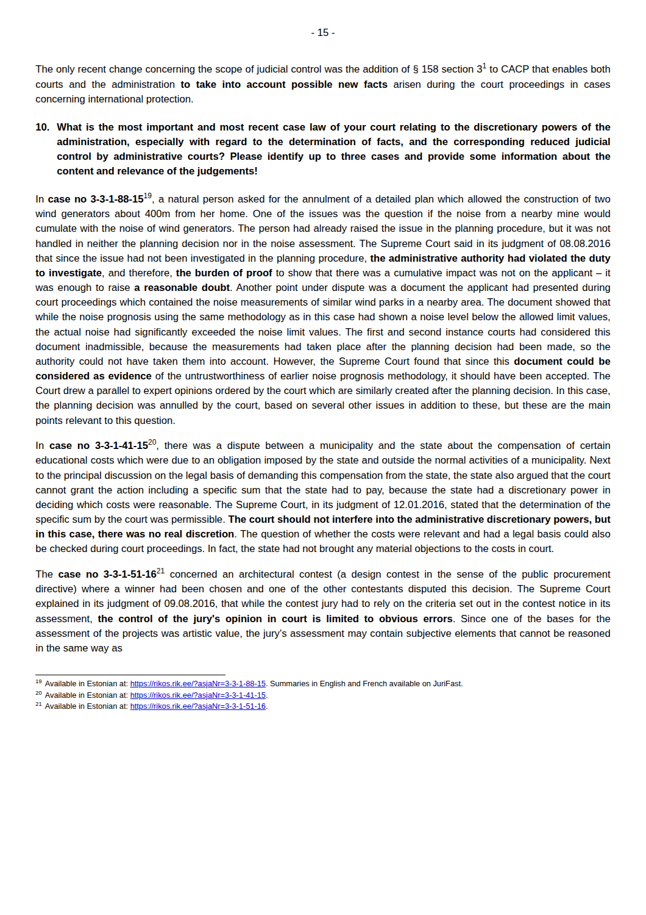- 15 -
The only recent change concerning the scope of judicial control was the addition of § 158 section 31 to CACP that enables both courts and the administration to take into account possible new facts arisen during the court proceedings in cases concerning international protection.
10. What is the most important and most recent case law of your court relating to the discretionary powers of the administration, especially with regard to the determination of facts, and the corresponding reduced judicial control by administrative courts? Please identify up to three cases and provide some information about the content and relevance of the judgements!
In case no 3-3-1-88-1519, a natural person asked for the annulment of a detailed plan which allowed the construction of two wind generators about 400m from her home. One of the issues was the question if the noise from a nearby mine would cumulate with the noise of wind generators. The person had already raised the issue in the planning procedure, but it was not handled in neither the planning decision nor in the noise assessment. The Supreme Court said in its judgment of 08.08.2016 that since the issue had not been investigated in the planning procedure, the administrative authority had violated the duty to investigate, and therefore, the burden of proof to show that there was a cumulative impact was not on the applicant – it was enough to raise a reasonable doubt. Another point under dispute was a document the applicant had presented during court proceedings which contained the noise measurements of similar wind parks in a nearby area. The document showed that while the noise prognosis using the same methodology as in this case had shown a noise level below the allowed limit values, the actual noise had significantly exceeded the noise limit values. The first and second instance courts had considered this document inadmissible, because the measurements had taken place after the planning decision had been made, so the authority could not have taken them into account. However, the Supreme Court found that since this document could be considered as evidence of the untrustworthiness of earlier noise prognosis methodology, it should have been accepted. The Court drew a parallel to expert opinions ordered by the court which are similarly created after the planning decision. In this case, the planning decision was annulled by the court, based on several other issues in addition to these, but these are the main points relevant to this question.
In case no 3-3-1-41-1520, there was a dispute between a municipality and the state about the compensation of certain educational costs which were due to an obligation imposed by the state and outside the normal activities of a municipality. Next to the principal discussion on the legal basis of demanding this compensation from the state, the state also argued that the court cannot grant the action including a specific sum that the state had to pay, because the state had a discretionary power in deciding which costs were reasonable. The Supreme Court, in its judgment of 12.01.2016, stated that the determination of the specific sum by the court was permissible. The court should not interfere into the administrative discretionary powers, but in this case, there was no real discretion. The question of whether the costs were relevant and had a legal basis could also be checked during court proceedings. In fact, the state had not brought any material objections to the costs in court.
The case no 3-3-1-51-1621 concerned an architectural contest (a design contest in the sense of the public procurement directive) where a winner had been chosen and one of the other contestants disputed this decision. The Supreme Court explained in its judgment of 09.08.2016, that while the contest jury had to rely on the criteria set out in the contest notice in its assessment, the control of the jury's opinion in court is limited to obvious errors. Since one of the bases for the assessment of the projects was artistic value, the jury's assessment may contain subjective elements that cannot be reasoned in the same way as
19 Available in Estonian at: https://rikos.rik.ee/?asjaNr=3-3-1-88-15. Summaries in English and French available on JuriFast.
20 Available in Estonian at: https://rikos.rik.ee/?asjaNr=3-3-1-41-15.
21 Available in Estonian at: https://rikos.rik.ee/?asjaNr=3-3-1-51-16.